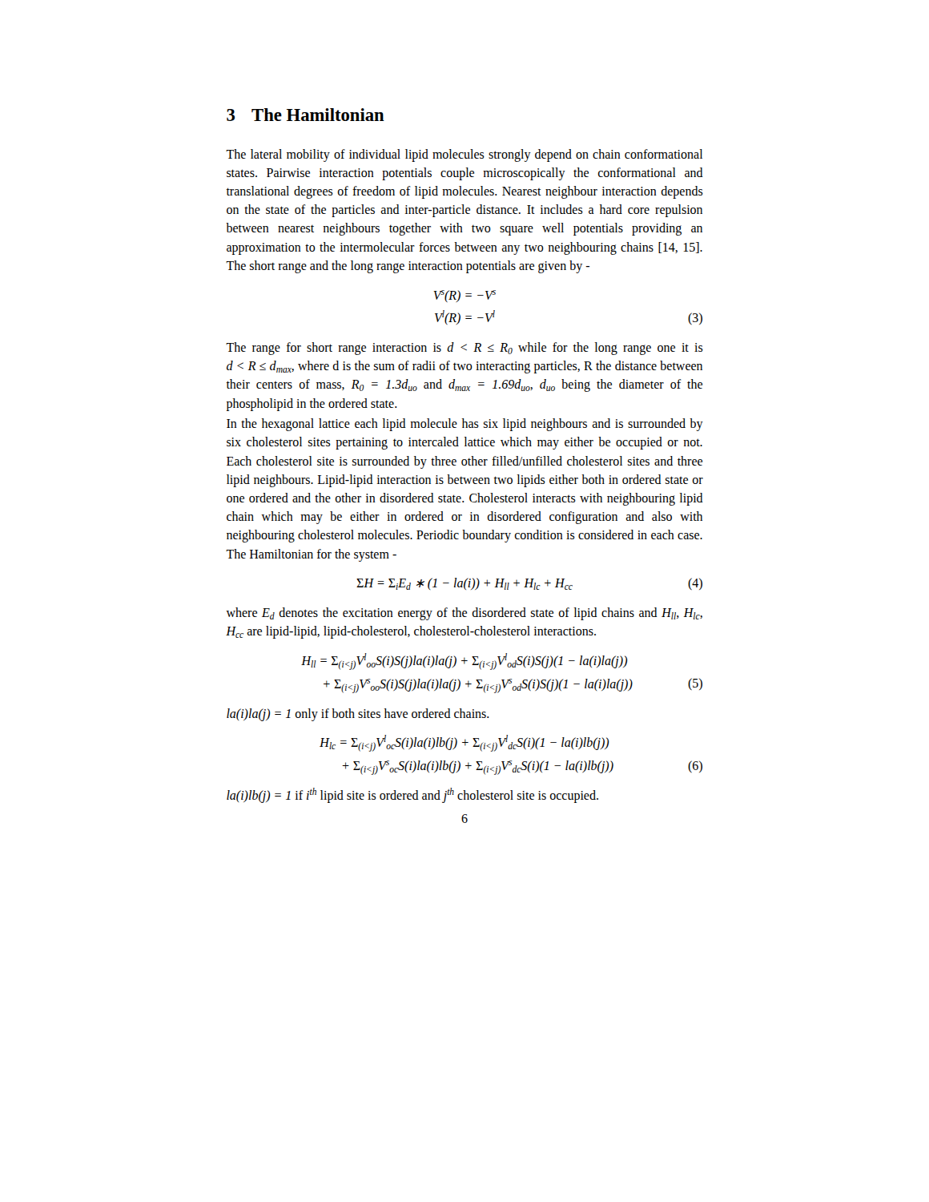3 The Hamiltonian
The lateral mobility of individual lipid molecules strongly depend on chain conformational states. Pairwise interaction potentials couple microscopically the conformational and translational degrees of freedom of lipid molecules. Nearest neighbour interaction depends on the state of the particles and inter-particle distance. It includes a hard core repulsion between nearest neighbours together with two square well potentials providing an approximation to the intermolecular forces between any two neighbouring chains [14, 15]. The short range and the long range interaction potentials are given by -
Vs(R) = −Vs Vl(R) = −Vl(3)
The range for short range interaction is d < R ≤ R0 while for the long range one it is d < R ≤ dmax, where d is the sum of radii of two interacting particles, R the distance between their centers of mass, R0 = 1.3duo and dmax = 1.69duo, duo being the diameter of the phospholipid in the ordered state.
In the hexagonal lattice each lipid molecule has six lipid neighbours and is surrounded by six cholesterol sites pertaining to intercaled lattice which may either be occupied or not. Each cholesterol site is surrounded by three other filled/unfilled cholesterol sites and three lipid neighbours. Lipid-lipid interaction is between two lipids either both in ordered state or one ordered and the other in disordered state. Cholesterol interacts with neighbouring lipid chain which may be either in ordered or in disordered configuration and also with neighbouring cholesterol molecules. Periodic boundary condition is considered in each case. The Hamiltonian for the system -
ΣH = ΣiEd ∗ (1 − la(i)) + Hll + Hlc + Hcc(4)
where Ed denotes the excitation energy of the disordered state of lipid chains and Hll, Hlc, Hcc are lipid-lipid, lipid-cholesterol, cholesterol-cholesterol interactions.
Hll = Σ(i<j)VlooS(i)S(j)la(i)la(j) + Σ(i<j)VlodS(i)S(j)(1 − la(i)la(j)) + Σ(i<j)VsooS(i)S(j)la(i)la(j) + Σ(i<j)VsodS(i)S(j)(1 − la(i)la(j))(5)
la(i)la(j) = 1 only if both sites have ordered chains.
Hlc = Σ(i<j)VlocS(i)la(i)lb(j) + Σ(i<j)VldcS(i)(1 − la(i)lb(j)) + Σ(i<j)VsocS(i)la(i)lb(j) + Σ(i<j)VsdcS(i)(1 − la(i)lb(j))(6)
la(i)lb(j) = 1 if ith lipid site is ordered and jth cholesterol site is occupied.
6